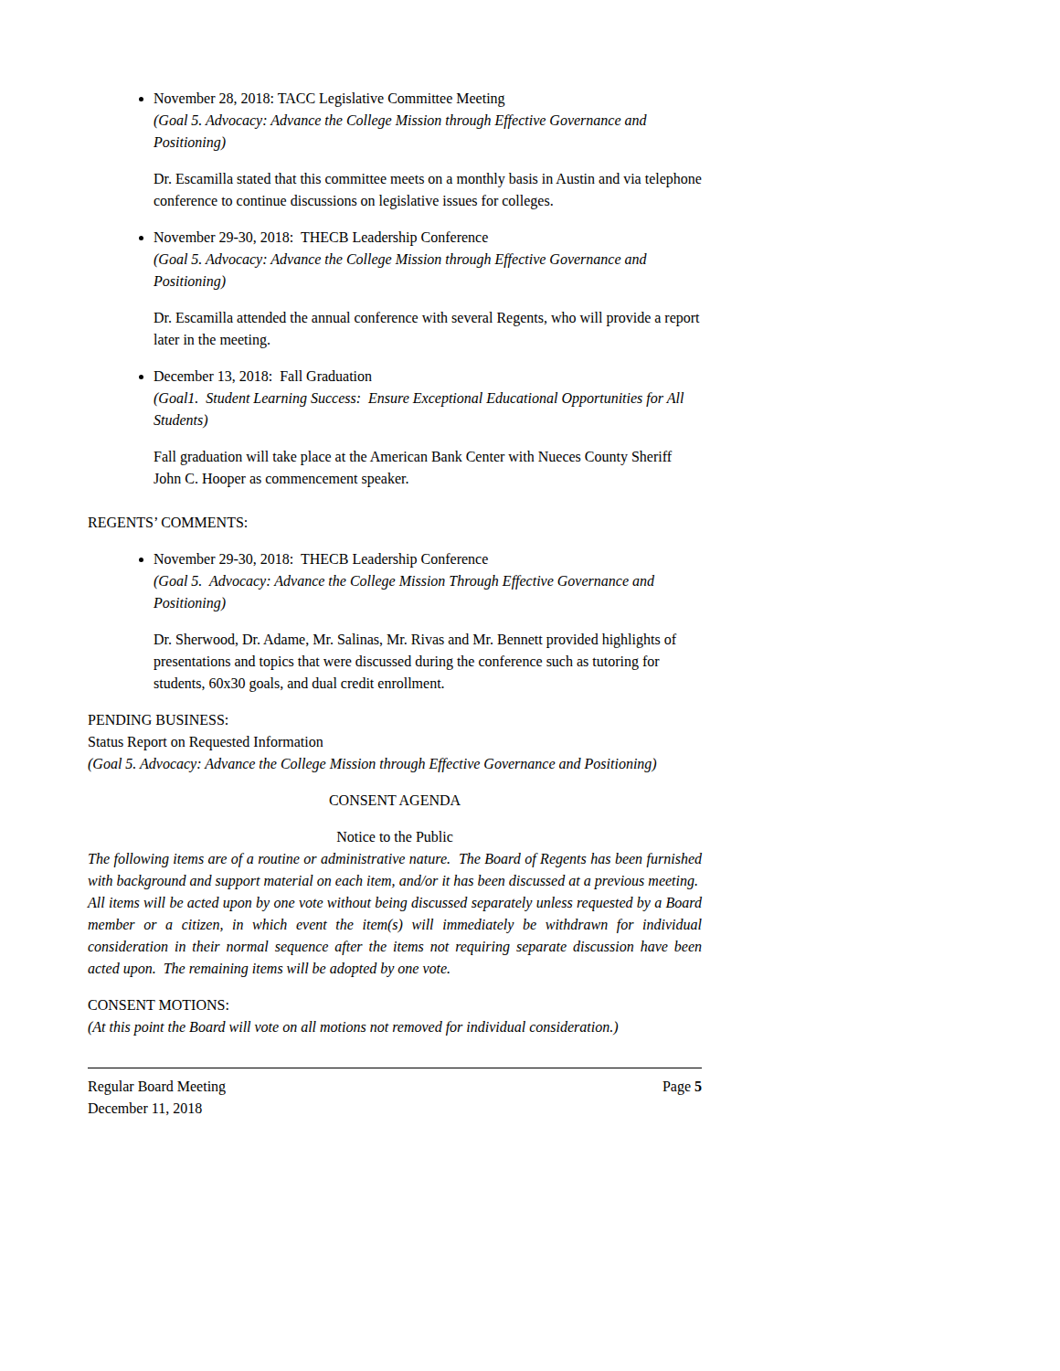November 28, 2018: TACC Legislative Committee Meeting
(Goal 5. Advocacy: Advance the College Mission through Effective Governance and Positioning)
Dr. Escamilla stated that this committee meets on a monthly basis in Austin and via telephone conference to continue discussions on legislative issues for colleges.
November 29-30, 2018: THECB Leadership Conference
(Goal 5. Advocacy: Advance the College Mission through Effective Governance and Positioning)
Dr. Escamilla attended the annual conference with several Regents, who will provide a report later in the meeting.
December 13, 2018: Fall Graduation
(Goal1. Student Learning Success: Ensure Exceptional Educational Opportunities for All Students)
Fall graduation will take place at the American Bank Center with Nueces County Sheriff John C. Hooper as commencement speaker.
REGENTS’ COMMENTS:
November 29-30, 2018: THECB Leadership Conference
(Goal 5. Advocacy: Advance the College Mission Through Effective Governance and Positioning)
Dr. Sherwood, Dr. Adame, Mr. Salinas, Mr. Rivas and Mr. Bennett provided highlights of presentations and topics that were discussed during the conference such as tutoring for students, 60x30 goals, and dual credit enrollment.
PENDING BUSINESS:
Status Report on Requested Information
(Goal 5. Advocacy: Advance the College Mission through Effective Governance and Positioning)
CONSENT AGENDA
Notice to the Public
The following items are of a routine or administrative nature. The Board of Regents has been furnished with background and support material on each item, and/or it has been discussed at a previous meeting. All items will be acted upon by one vote without being discussed separately unless requested by a Board member or a citizen, in which event the item(s) will immediately be withdrawn for individual consideration in their normal sequence after the items not requiring separate discussion have been acted upon. The remaining items will be adopted by one vote.
CONSENT MOTIONS:
(At this point the Board will vote on all motions not removed for individual consideration.)
Regular Board Meeting
December 11, 2018
Page 5